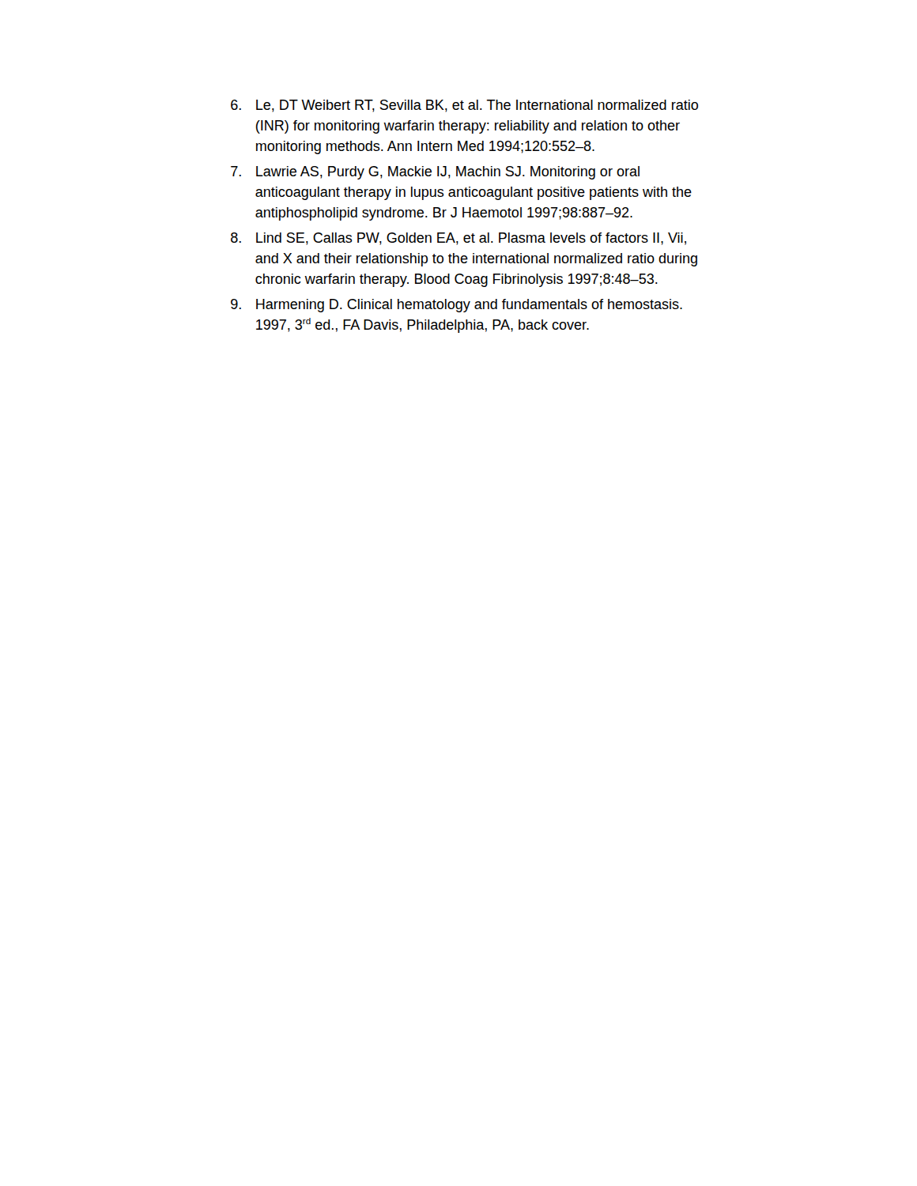Le, DT Weibert RT, Sevilla BK, et al. The International normalized ratio (INR) for monitoring warfarin therapy: reliability and relation to other monitoring methods. Ann Intern Med 1994;120:552–8.
Lawrie AS, Purdy G, Mackie IJ, Machin SJ. Monitoring or oral anticoagulant therapy in lupus anticoagulant positive patients with the antiphospholipid syndrome. Br J Haemotol 1997;98:887–92.
Lind SE, Callas PW, Golden EA, et al. Plasma levels of factors II, Vii, and X and their relationship to the international normalized ratio during chronic warfarin therapy. Blood Coag Fibrinolysis 1997;8:48–53.
Harmening D. Clinical hematology and fundamentals of hemostasis. 1997, 3rd ed., FA Davis, Philadelphia, PA, back cover.